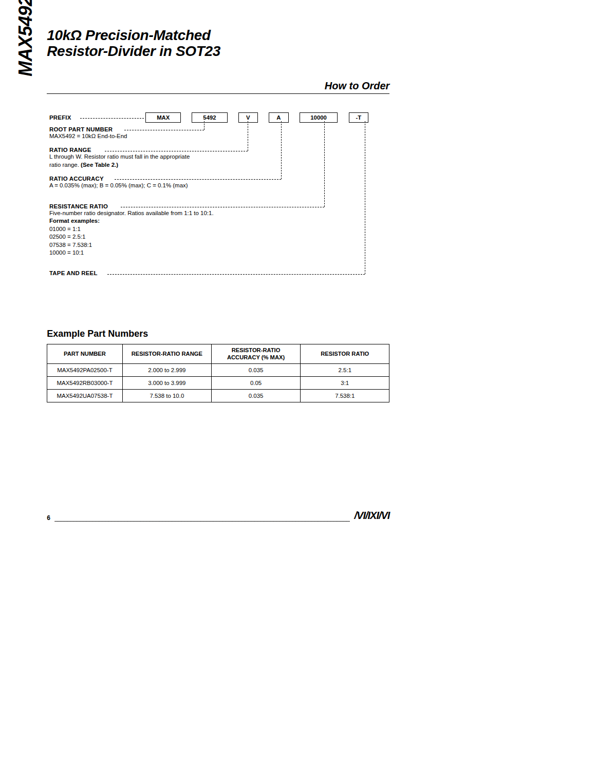MAX5492
10kΩ Precision-Matched
Resistor-Divider in SOT23
How to Order
MAX
5492
V
A
10000
-T
PREFIX
ROOT PART NUMBER
MAX5492 = 10kΩ End-to-End
RATIO RANGE
L through W. Resistor ratio must fall in the appropriate
ratio range. (See Table 2.)
RATIO ACCURACY
A = 0.035% (max); B = 0.05% (max); C = 0.1% (max)
RESISTANCE RATIO
Five-number ratio designator. Ratios available from 1:1 to 10:1.
Format examples:
01000 = 1:1
02500 = 2.5:1
07538 = 7.538:1
10000 = 10:1
TAPE AND REEL
Example Part Numbers
| PART NUMBER | RESISTOR-RATIO RANGE | RESISTOR-RATIO ACCURACY (% MAX) | RESISTOR RATIO |
| --- | --- | --- | --- |
| MAX5492PA02500-T | 2.000 to 2.999 | 0.035 | 2.5:1 |
| MAX5492RB03000-T | 3.000 to 3.999 | 0.05 | 3:1 |
| MAX5492UA07538-T | 7.538 to 10.0 | 0.035 | 7.538:1 |
6
_______________________________________________________________________________________________
/VI/IXI/VI